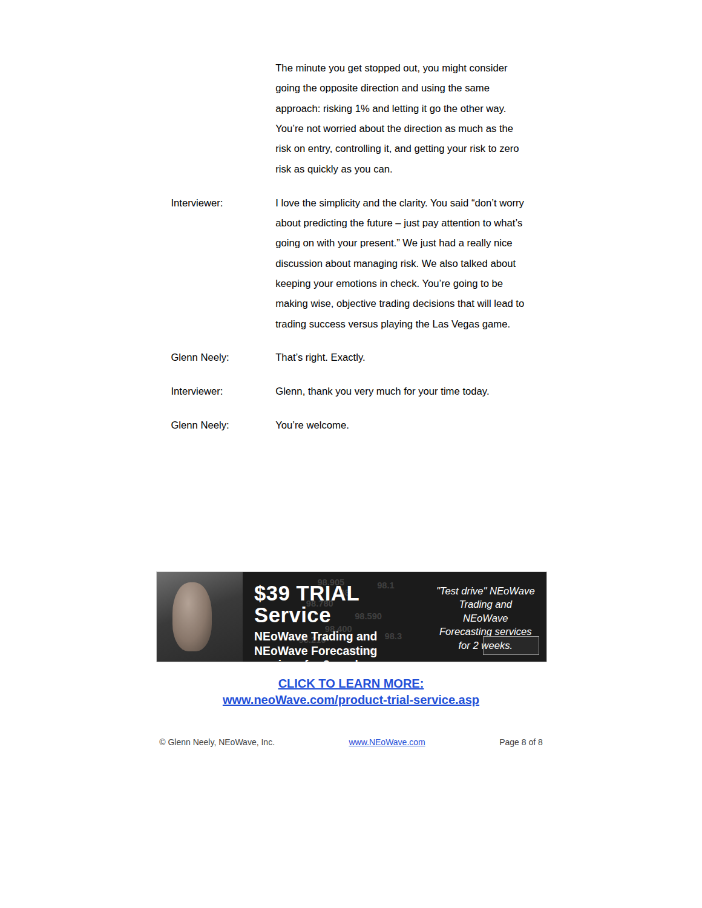Glenn Neely:
The minute you get stopped out, you might consider going the opposite direction and using the same approach: risking 1% and letting it go the other way. You’re not worried about the direction as much as the risk on entry, controlling it, and getting your risk to zero risk as quickly as you can.
Interviewer:
I love the simplicity and the clarity. You said “don’t worry about predicting the future – just pay attention to what’s going on with your present.” We just had a really nice discussion about managing risk. We also talked about keeping your emotions in check. You’re going to be making wise, objective trading decisions that will lead to trading success versus playing the Las Vegas game.
Glenn Neely:
That’s right. Exactly.
Interviewer:
Glenn, thank you very much for your time today.
Glenn Neely:
You’re welcome.
98.905 98 98.780 98.590 98.400 98.210 98.020 98.1 98.3
$39 TRIAL Service
NEoWave Trading and NEoWave Forecasting
services for 2 weeks.
"Test drive" NEoWave Trading and NEoWave Forecasting services for 2 weeks.
CLICK TO LEARN MORE:
www.neoWave.com/product-trial-service.asp
© Glenn Neely, NEoWave, Inc.
www.NEoWave.com
Page 8 of 8